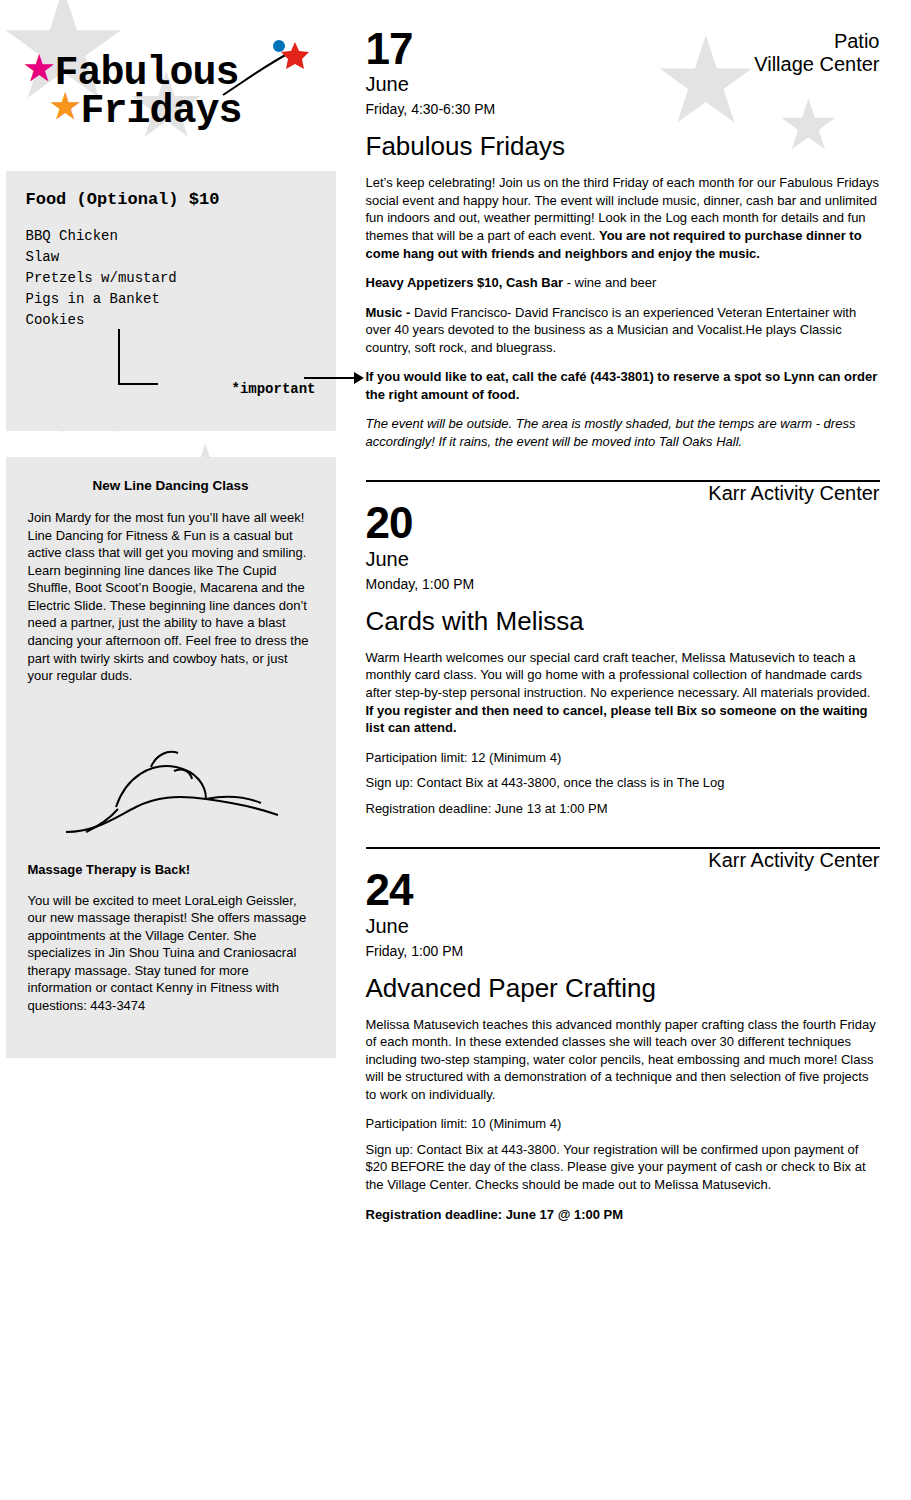★ ★ ★ ★ ★ ★
★Fabulous
★Fridays
Food (Optional) $10
BBQ Chicken
Slaw
Pretzels w/mustard
Pigs in a Banket
Cookies
*important
New Line Dancing Class
Join Mardy for the most fun you’ll have all week! Line Dancing for Fitness & Fun is a casual but active class that will get you moving and smiling. Learn beginning line dances like The Cupid Shuffle, Boot Scoot’n Boogie, Macarena and the Electric Slide. These beginning line dances don’t need a partner, just the ability to have a blast dancing your afternoon off. Feel free to dress the part with twirly skirts and cowboy hats, or just your regular duds.
Massage Therapy is Back!
You will be excited to meet LoraLeigh Geissler, our new massage therapist! She offers massage appointments at the Village Center. She specializes in Jin Shou Tuina and Craniosacral therapy massage. Stay tuned for more information or contact Kenny in Fitness with questions: 443-3474
★ ★
Patio Village Center
17
June
Friday, 4:30-6:30 PM
Fabulous Fridays
Let’s keep celebrating! Join us on the third Friday of each month for our Fabulous Fridays social event and happy hour. The event will include music, dinner, cash bar and unlimited fun indoors and out, weather permitting! Look in the Log each month for details and fun themes that will be a part of each event. You are not required to purchase dinner to come hang out with friends and neighbors and enjoy the music.
Heavy Appetizers $10, Cash Bar - wine and beer
Music - David Francisco- David Francisco is an experienced Veteran Entertainer with over 40 years devoted to the business as a Musician and Vocalist.He plays Classic country, soft rock, and bluegrass.
If you would like to eat, call the café (443-3801) to reserve a spot so Lynn can order the right amount of food.
The event will be outside. The area is mostly shaded, but the temps are warm - dress accordingly! If it rains, the event will be moved into Tall Oaks Hall.
Karr Activity Center
20
June
Monday, 1:00 PM
Cards with Melissa
Warm Hearth welcomes our special card craft teacher, Melissa Matusevich to teach a monthly card class. You will go home with a professional collection of handmade cards after step-by-step personal instruction. No experience necessary. All materials provided. If you register and then need to cancel, please tell Bix so someone on the waiting list can attend.
Participation limit: 12 (Minimum 4)
Sign up: Contact Bix at 443-3800, once the class is in The Log
Registration deadline: June 13 at 1:00 PM
Karr Activity Center
24
June
Friday, 1:00 PM
Advanced Paper Crafting
Melissa Matusevich teaches this advanced monthly paper crafting class the fourth Friday of each month. In these extended classes she will teach over 30 different techniques including two-step stamping, water color pencils, heat embossing and much more! Class will be structured with a demonstration of a technique and then selection of five projects to work on individually.
Participation limit: 10 (Minimum 4)
Sign up: Contact Bix at 443-3800. Your registration will be confirmed upon payment of $20 BEFORE the day of the class. Please give your payment of cash or check to Bix at the Village Center. Checks should be made out to Melissa Matusevich.
Registration deadline: June 17 @ 1:00 PM